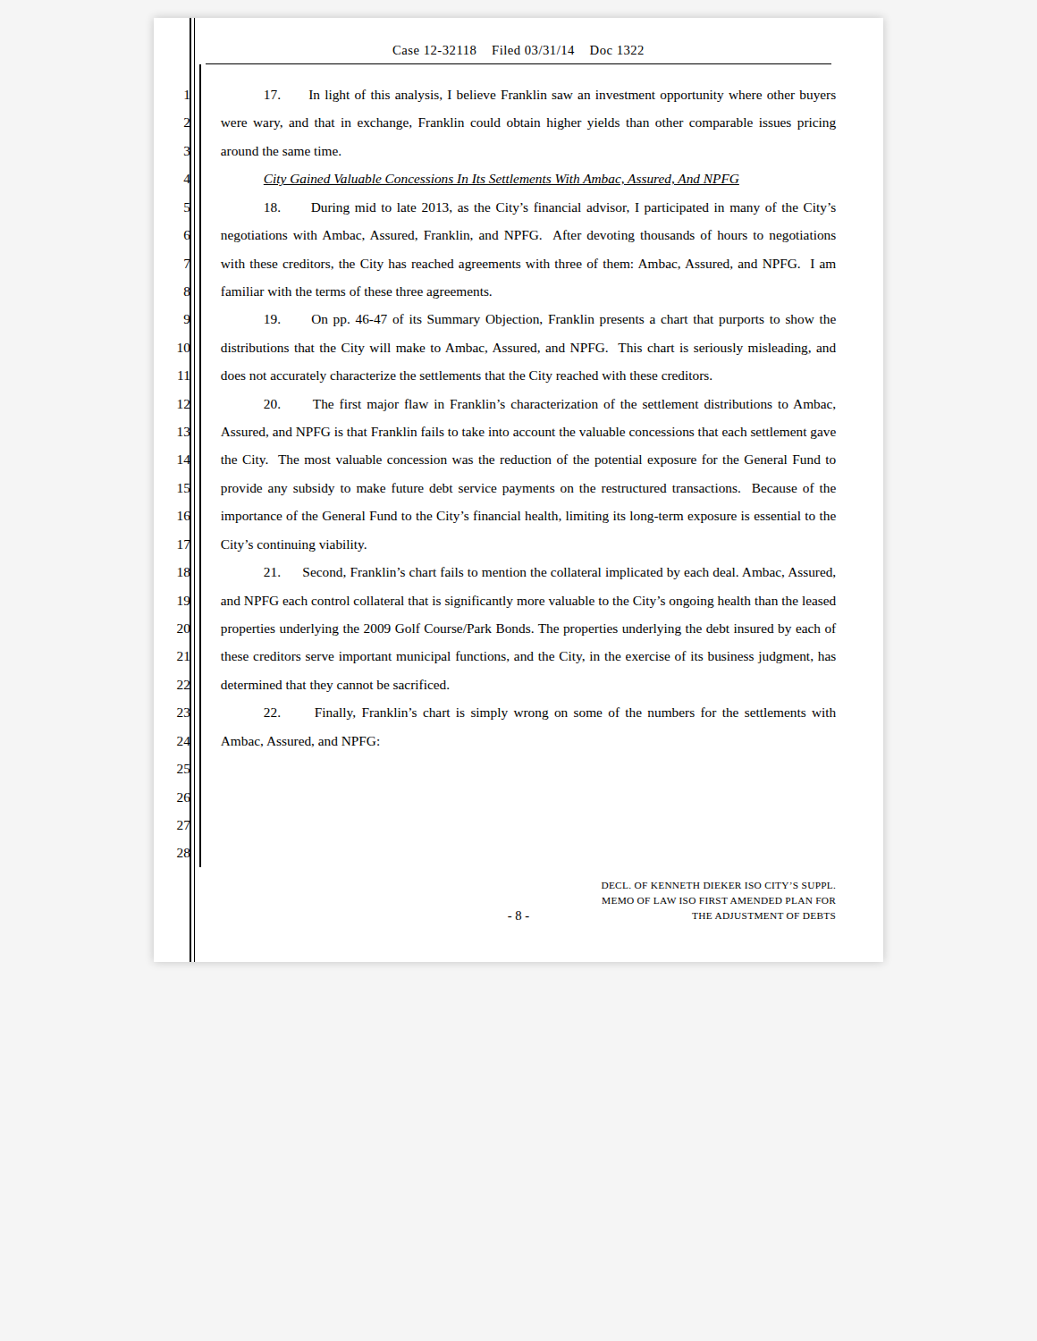Case 12-32118 Filed 03/31/14 Doc 1322
1
2
3
4
5
6
7
8
9
10
11
12
13
14
15
16
17
18
19
20
21
22
23
24
25
26
27
28
17. In light of this analysis, I believe Franklin saw an investment opportunity where other buyers were wary, and that in exchange, Franklin could obtain higher yields than other comparable issues pricing around the same time.
City Gained Valuable Concessions In Its Settlements With Ambac, Assured, And NPFG
18. During mid to late 2013, as the City’s financial advisor, I participated in many of the City’s negotiations with Ambac, Assured, Franklin, and NPFG. After devoting thousands of hours to negotiations with these creditors, the City has reached agreements with three of them: Ambac, Assured, and NPFG. I am familiar with the terms of these three agreements.
19. On pp. 46-47 of its Summary Objection, Franklin presents a chart that purports to show the distributions that the City will make to Ambac, Assured, and NPFG. This chart is seriously misleading, and does not accurately characterize the settlements that the City reached with these creditors.
20. The first major flaw in Franklin’s characterization of the settlement distributions to Ambac, Assured, and NPFG is that Franklin fails to take into account the valuable concessions that each settlement gave the City. The most valuable concession was the reduction of the potential exposure for the General Fund to provide any subsidy to make future debt service payments on the restructured transactions. Because of the importance of the General Fund to the City’s financial health, limiting its long-term exposure is essential to the City’s continuing viability.
21. Second, Franklin’s chart fails to mention the collateral implicated by each deal. Ambac, Assured, and NPFG each control collateral that is significantly more valuable to the City’s ongoing health than the leased properties underlying the 2009 Golf Course/Park Bonds. The properties underlying the debt insured by each of these creditors serve important municipal functions, and the City, in the exercise of its business judgment, has determined that they cannot be sacrificed.
22. Finally, Franklin’s chart is simply wrong on some of the numbers for the settlements with Ambac, Assured, and NPFG:
- 8 -
DECL. OF KENNETH DIEKER ISO CITY’S SUPPL.
MEMO OF LAW ISO FIRST AMENDED PLAN FOR
THE ADJUSTMENT OF DEBTS